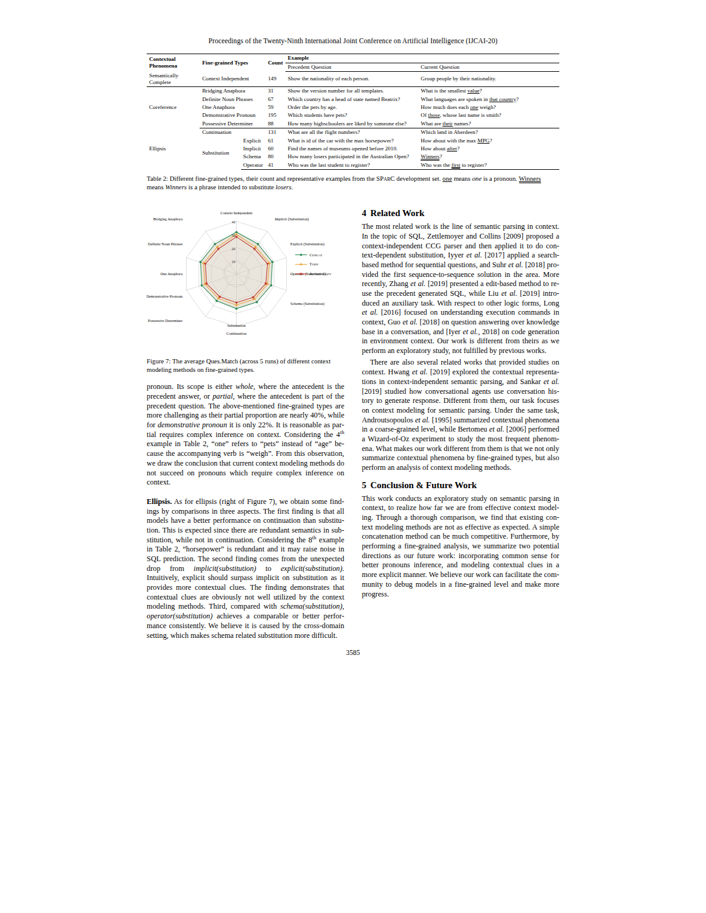Proceedings of the Twenty-Ninth International Joint Conference on Artificial Intelligence (IJCAI-20)
| Contextual Phenomena | Fine-grained Types | Count | Example |
| --- | --- | --- | --- |
| Precedent Question | Current Question |
| Semantically Complete | Context Independent | 149 | Show the nationality of each person. | Group people by their nationality. |
| Coreference | Bridging Anaphora | 31 | Show the version number for all templates. | What is the smallest value ? |
| Definite Noun Phrases | 67 | Which country has a head of state named Beatrix? | What languages are spoken in that country ? |
| One Anaphora | 59 | Order the pets by age. | How much does each one weigh? |
| Demonstrative Pronoun | 195 | Which students have pets? | Of those , whose last name is smith? |
| Possessive Determiner | 88 | How many highschoolers are liked by someone else? | What are their names? |
| Ellipsis | Continuation | 131 | What are all the flight numbers? | Which land in Aberdeen? |
| Substitution | Explicit | 61 | What is id of the car with the max horsepower? | How about with the max MPG ? |
| Implicit | 60 | Find the names of museums opened before 2010. | How about after ? |
| Schema | 80 | How many losers participated in the Australian Open? | Winners ? |
| Operator | 41 | Who was the last student to register? | Who was the first to register? |
Table 2: Different fine-grained types, their count and representative examples from the SParC development set. one means one is a pronoun. Winners means Winners is a phrase intended to substitute losers.
40 30 20 10 Context Independent Implicit (Substitution) Explicit (Substitution) Operator (Substitution) Schema (Substitution) Continuation Possessive Determiner Demonstrative Pronoun One Anaphora Definite Noun Phrases Bridging Anaphora Substitution Concat Turn Action Copy
Figure 7: The average Ques.Match (across 5 runs) of different context modeling methods on fine-grained types.
pronoun. Its scope is either whole, where the antecedent is the precedent answer, or partial, where the antecedent is part of the precedent question. The above-mentioned fine-grained types are more challenging as their partial proportion are nearly 40%, while for demonstrative pronoun it is only 22%. It is reasonable as partial requires complex inference on context. Considering the 4th example in Table 2, “one” refers to “pets” instead of “age” because the accompanying verb is “weigh”. From this observation, we draw the conclusion that current context modeling methods do not succeed on pronouns which require complex inference on context.
Ellipsis. As for ellipsis (right of Figure 7), we obtain some findings by comparisons in three aspects. The first finding is that all models have a better performance on continuation than substitution. This is expected since there are redundant semantics in substitution, while not in continuation. Considering the 8th example in Table 2, “horsepower” is redundant and it may raise noise in SQL prediction. The second finding comes from the unexpected drop from implicit(substitution) to explicit(substitution). Intuitively, explicit should surpass implicit on substitution as it provides more contextual clues. The finding demonstrates that contextual clues are obviously not well utilized by the context modeling methods. Third, compared with schema(substitution), operator(substitution) achieves a comparable or better performance consistently. We believe it is caused by the cross-domain setting, which makes schema related substitution more difficult.
4 Related Work
The most related work is the line of semantic parsing in context. In the topic of SQL, Zettlemoyer and Collins [2009] proposed a context-independent CCG parser and then applied it to do context-dependent substitution, Iyyer et al. [2017] applied a search-based method for sequential questions, and Suhr et al. [2018] provided the first sequence-to-sequence solution in the area. More recently, Zhang et al. [2019] presented a edit-based method to reuse the precedent generated SQL, while Liu et al. [2019] introduced an auxiliary task. With respect to other logic forms, Long et al. [2016] focused on understanding execution commands in context, Guo et al. [2018] on question answering over knowledge base in a conversation, and [Iyer et al., 2018] on code generation in environment context. Our work is different from theirs as we perform an exploratory study, not fulfilled by previous works.
There are also several related works that provided studies on context. Hwang et al. [2019] explored the contextual representations in context-independent semantic parsing, and Sankar et al. [2019] studied how conversational agents use conversation history to generate response. Different from them, our task focuses on context modeling for semantic parsing. Under the same task, Androutsopoulos et al. [1995] summarized contextual phenomena in a coarse-grained level, while Bertomeu et al. [2006] performed a Wizard-of-Oz experiment to study the most frequent phenomena. What makes our work different from them is that we not only summarize contextual phenomena by fine-grained types, but also perform an analysis of context modeling methods.
5 Conclusion & Future Work
This work conducts an exploratory study on semantic parsing in context, to realize how far we are from effective context modeling. Through a thorough comparison, we find that existing context modeling methods are not as effective as expected. A simple concatenation method can be much competitive. Furthermore, by performing a fine-grained analysis, we summarize two potential directions as our future work: incorporating common sense for better pronouns inference, and modeling contextual clues in a more explicit manner. We believe our work can facilitate the community to debug models in a fine-grained level and make more progress.
3585